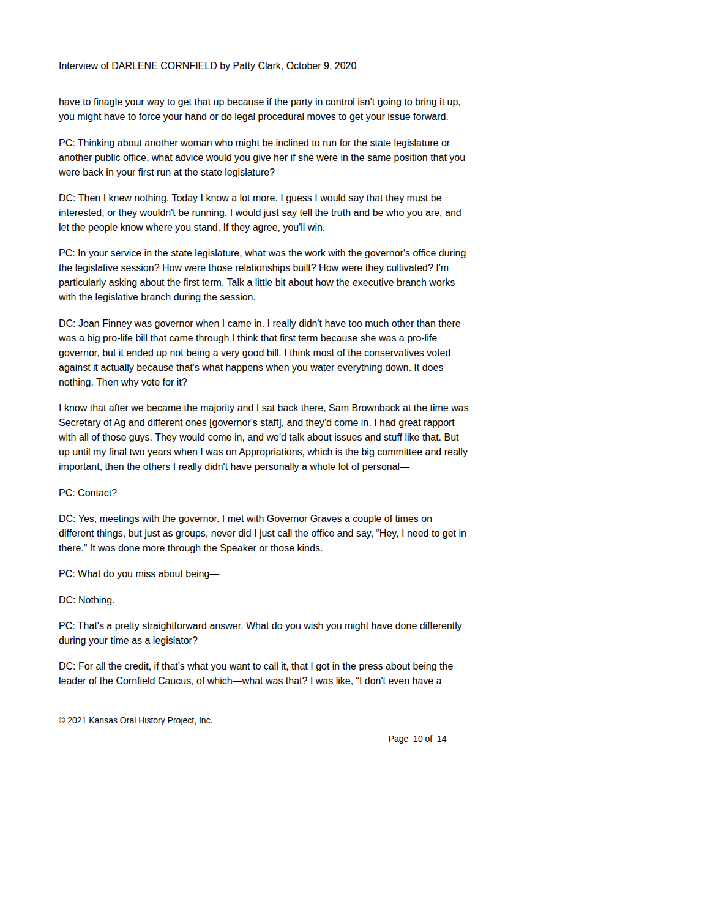Interview of DARLENE CORNFIELD by Patty Clark, October 9, 2020
have to finagle your way to get that up because if the party in control isn't going to bring it up, you might have to force your hand or do legal procedural moves to get your issue forward.
PC: Thinking about another woman who might be inclined to run for the state legislature or another public office, what advice would you give her if she were in the same position that you were back in your first run at the state legislature?
DC: Then I knew nothing. Today I know a lot more. I guess I would say that they must be interested, or they wouldn't be running. I would just say tell the truth and be who you are, and let the people know where you stand. If they agree, you'll win.
PC: In your service in the state legislature, what was the work with the governor's office during the legislative session? How were those relationships built? How were they cultivated? I'm particularly asking about the first term. Talk a little bit about how the executive branch works with the legislative branch during the session.
DC: Joan Finney was governor when I came in. I really didn't have too much other than there was a big pro-life bill that came through I think that first term because she was a pro-life governor, but it ended up not being a very good bill. I think most of the conservatives voted against it actually because that's what happens when you water everything down. It does nothing. Then why vote for it?
I know that after we became the majority and I sat back there, Sam Brownback at the time was Secretary of Ag and different ones [governor's staff], and they'd come in. I had great rapport with all of those guys. They would come in, and we'd talk about issues and stuff like that. But up until my final two years when I was on Appropriations, which is the big committee and really important, then the others I really didn't have personally a whole lot of personal—
PC: Contact?
DC: Yes, meetings with the governor. I met with Governor Graves a couple of times on different things, but just as groups, never did I just call the office and say, “Hey, I need to get in there.” It was done more through the Speaker or those kinds.
PC: What do you miss about being—
DC: Nothing.
PC: That's a pretty straightforward answer. What do you wish you might have done differently during your time as a legislator?
DC: For all the credit, if that's what you want to call it, that I got in the press about being the leader of the Cornfield Caucus, of which—what was that? I was like, “I don't even have a
© 2021 Kansas Oral History Project, Inc.
Page 10 of 14